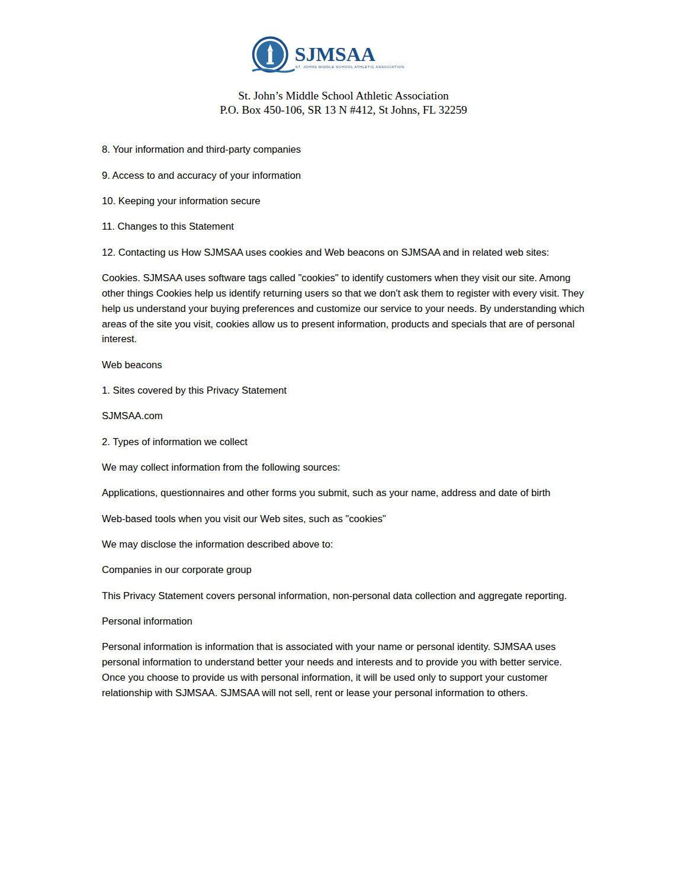SJMSAA ST. JOHNS MIDDLE SCHOOL ATHLETIC ASSOCIATION
St. John’s Middle School Athletic Association
P.O. Box 450-106, SR 13 N #412, St Johns, FL 32259
8. Your information and third-party companies
9. Access to and accuracy of your information
10. Keeping your information secure
11. Changes to this Statement
12. Contacting us How SJMSAA uses cookies and Web beacons on SJMSAA and in related web sites:
Cookies. SJMSAA uses software tags called "cookies" to identify customers when they visit our site. Among other things Cookies help us identify returning users so that we don't ask them to register with every visit. They help us understand your buying preferences and customize our service to your needs. By understanding which areas of the site you visit, cookies allow us to present information, products and specials that are of personal interest.
Web beacons
1. Sites covered by this Privacy Statement
SJMSAA.com
2. Types of information we collect
We may collect information from the following sources:
Applications, questionnaires and other forms you submit, such as your name, address and date of birth
Web-based tools when you visit our Web sites, such as "cookies"
We may disclose the information described above to:
Companies in our corporate group
This Privacy Statement covers personal information, non-personal data collection and aggregate reporting.
Personal information
Personal information is information that is associated with your name or personal identity. SJMSAA uses personal information to understand better your needs and interests and to provide you with better service. Once you choose to provide us with personal information, it will be used only to support your customer relationship with SJMSAA. SJMSAA will not sell, rent or lease your personal information to others.